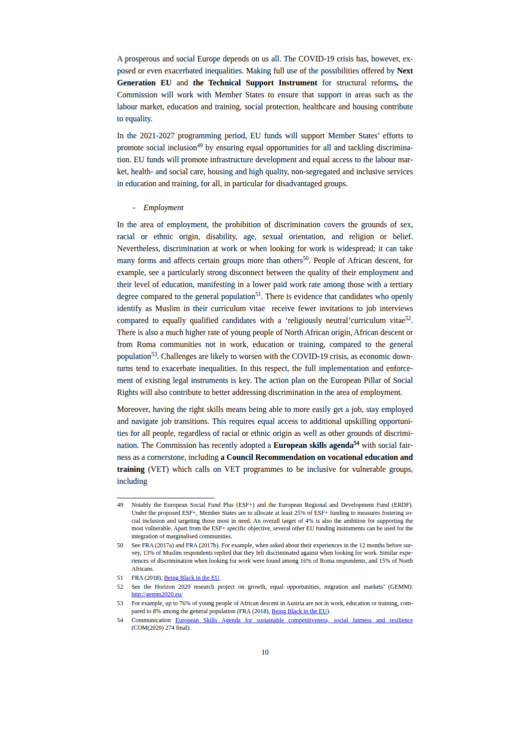A prosperous and social Europe depends on us all. The COVID-19 crisis has, however, exposed or even exacerbated inequalities. Making full use of the possibilities offered by Next Generation EU and the Technical Support Instrument for structural reforms, the Commission will work with Member States to ensure that support in areas such as the labour market, education and training, social protection, healthcare and housing contribute to equality.
In the 2021-2027 programming period, EU funds will support Member States’ efforts to promote social inclusion49 by ensuring equal opportunities for all and tackling discrimination. EU funds will promote infrastructure development and equal access to the labour market, health- and social care, housing and high quality, non-segregated and inclusive services in education and training, for all, in particular for disadvantaged groups.
Employment
In the area of employment, the prohibition of discrimination covers the grounds of sex, racial or ethnic origin, disability, age, sexual orientation, and religion or belief. Nevertheless, discrimination at work or when looking for work is widespread; it can take many forms and affects certain groups more than others50. People of African descent, for example, see a particularly strong disconnect between the quality of their employment and their level of education, manifesting in a lower paid work rate among those with a tertiary degree compared to the general population51. There is evidence that candidates who openly identify as Muslim in their curriculum vitae receive fewer invitations to job interviews compared to equally qualified candidates with a ‘religiously neutral’curriculum vitae52. There is also a much higher rate of young people of North African origin, African descent or from Roma communities not in work, education or training, compared to the general population53. Challenges are likely to worsen with the COVID-19 crisis, as economic downturns tend to exacerbate inequalities. In this respect, the full implementation and enforcement of existing legal instruments is key. The action plan on the European Pillar of Social Rights will also contribute to better addressing discrimination in the area of employment.
Moreover, having the right skills means being able to more easily get a job, stay employed and navigate job transitions. This requires equal access to additional upskilling opportunities for all people, regardless of racial or ethnic origin as well as other grounds of discrimination. The Commission has recently adopted a European skills agenda54 with social fairness as a cornerstone, including a Council Recommendation on vocational education and training (VET) which calls on VET programmes to be inclusive for vulnerable groups, including
49
Notably the European Social Fund Plus (ESF+) and the European Regional and Development Fund (ERDF). Under the proposed ESF+, Member States are to allocate at least 25% of ESF+ funding to measures fostering social inclusion and targeting those most in need. An overall target of 4% is also the ambition for supporting the most vulnerable. Apart from the ESF+ specific objective, several other EU funding instruments can be used for the integration of marginalised communities.
50
See FRA (2017a) and FRA (2017b). For example, when asked about their experiences in the 12 months before survey, 13% of Muslim respondents replied that they felt discriminated against when looking for work. Similar experiences of discrimination when looking for work were found among 16% of Roma respondents, and 15% of North Africans.
51
FRA (2018), Being Black in the EU.
52
See the Horizon 2020 research project on growth, equal opportunities, migration and markets’ (GEMM): http://gemm2020.eu/
53
For example, up to 76% of young people of African descent in Austria are not in work, education or training, compared to 8% among the general population (FRA (2018), Being Black in the EU).
54
Communication European Skills Agenda for sustainable competitiveness, social fairness and resilience (COM(2020) 274 final).
10